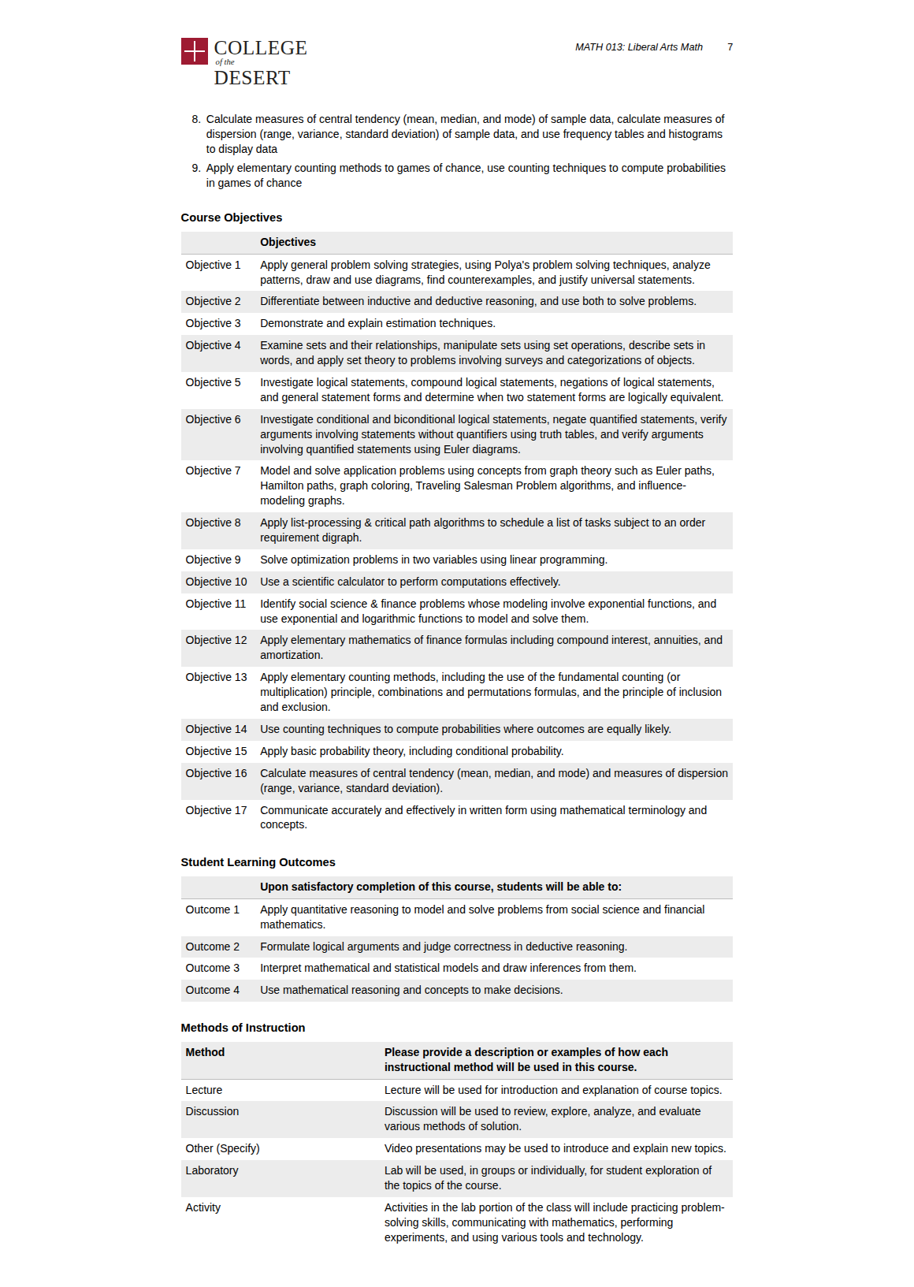COLLEGE of the DESERT
MATH 013: Liberal Arts Math 7
Calculate measures of central tendency (mean, median, and mode) of sample data, calculate measures of dispersion (range, variance, standard deviation) of sample data, and use frequency tables and histograms to display data
Apply elementary counting methods to games of chance, use counting techniques to compute probabilities in games of chance
Course Objectives
| | Objectives |
| --- | --- |
| Objective 1 | Apply general problem solving strategies, using Polya's problem solving techniques, analyze patterns, draw and use diagrams, find counterexamples, and justify universal statements. |
| Objective 2 | Differentiate between inductive and deductive reasoning, and use both to solve problems. |
| Objective 3 | Demonstrate and explain estimation techniques. |
| Objective 4 | Examine sets and their relationships, manipulate sets using set operations, describe sets in words, and apply set theory to problems involving surveys and categorizations of objects. |
| Objective 5 | Investigate logical statements, compound logical statements, negations of logical statements, and general statement forms and determine when two statement forms are logically equivalent. |
| Objective 6 | Investigate conditional and biconditional logical statements, negate quantified statements, verify arguments involving statements without quantifiers using truth tables, and verify arguments involving quantified statements using Euler diagrams. |
| Objective 7 | Model and solve application problems using concepts from graph theory such as Euler paths, Hamilton paths, graph coloring, Traveling Salesman Problem algorithms, and influence-modeling graphs. |
| Objective 8 | Apply list-processing & critical path algorithms to schedule a list of tasks subject to an order requirement digraph. |
| Objective 9 | Solve optimization problems in two variables using linear programming. |
| Objective 10 | Use a scientific calculator to perform computations effectively. |
| Objective 11 | Identify social science & finance problems whose modeling involve exponential functions, and use exponential and logarithmic functions to model and solve them. |
| Objective 12 | Apply elementary mathematics of finance formulas including compound interest, annuities, and amortization. |
| Objective 13 | Apply elementary counting methods, including the use of the fundamental counting (or multiplication) principle, combinations and permutations formulas, and the principle of inclusion and exclusion. |
| Objective 14 | Use counting techniques to compute probabilities where outcomes are equally likely. |
| Objective 15 | Apply basic probability theory, including conditional probability. |
| Objective 16 | Calculate measures of central tendency (mean, median, and mode) and measures of dispersion (range, variance, standard deviation). |
| Objective 17 | Communicate accurately and effectively in written form using mathematical terminology and concepts. |
Student Learning Outcomes
| | Upon satisfactory completion of this course, students will be able to: |
| --- | --- |
| Outcome 1 | Apply quantitative reasoning to model and solve problems from social science and financial mathematics. |
| Outcome 2 | Formulate logical arguments and judge correctness in deductive reasoning. |
| Outcome 3 | Interpret mathematical and statistical models and draw inferences from them. |
| Outcome 4 | Use mathematical reasoning and concepts to make decisions. |
Methods of Instruction
| Method | Please provide a description or examples of how each instructional method will be used in this course. |
| --- | --- |
| Lecture | Lecture will be used for introduction and explanation of course topics. |
| Discussion | Discussion will be used to review, explore, analyze, and evaluate various methods of solution. |
| Other (Specify) | Video presentations may be used to introduce and explain new topics. |
| Laboratory | Lab will be used, in groups or individually, for student exploration of the topics of the course. |
| Activity | Activities in the lab portion of the class will include practicing problem-solving skills, communicating with mathematics, performing experiments, and using various tools and technology. |